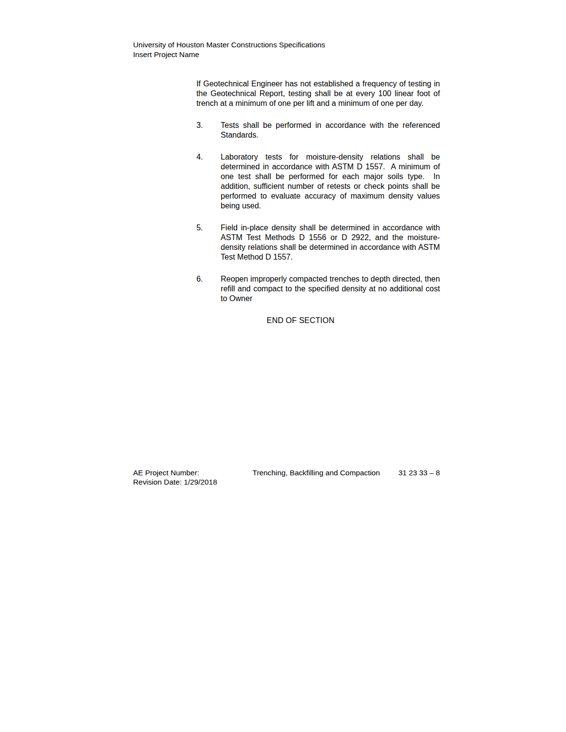University of Houston Master Constructions Specifications
Insert Project Name
If Geotechnical Engineer has not established a frequency of testing in the Geotechnical Report, testing shall be at every 100 linear foot of trench at a minimum of one per lift and a minimum of one per day.
3. Tests shall be performed in accordance with the referenced Standards.
4. Laboratory tests for moisture-density relations shall be determined in accordance with ASTM D 1557. A minimum of one test shall be performed for each major soils type. In addition, sufficient number of retests or check points shall be performed to evaluate accuracy of maximum density values being used.
5. Field in-place density shall be determined in accordance with ASTM Test Methods D 1556 or D 2922, and the moisture-density relations shall be determined in accordance with ASTM Test Method D 1557.
6. Reopen improperly compacted trenches to depth directed, then refill and compact to the specified density at no additional cost to Owner
END OF SECTION
AE Project Number:
Trenching, Backfilling and Compaction
31 23 33 – 8
Revision Date: 1/29/2018